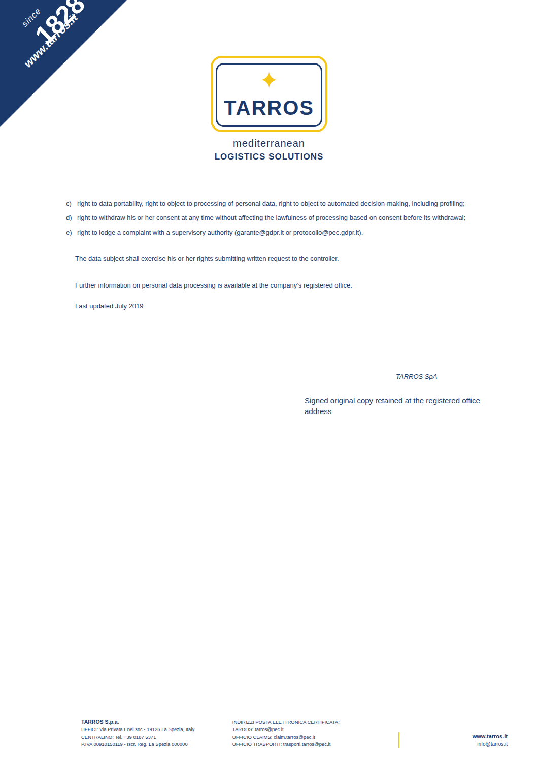since 1828 www.tarros.it
✦
TARROS
mediterranean
LOGISTICS SOLUTIONS
c) right to data portability, right to object to processing of personal data, right to object to automated decision-making, including profiling;
d) right to withdraw his or her consent at any time without affecting the lawfulness of processing based on consent before its withdrawal;
e) right to lodge a complaint with a supervisory authority (garante@gdpr.it or protocollo@pec.gdpr.it).
The data subject shall exercise his or her rights submitting written request to the controller.
Further information on personal data processing is available at the company’s registered office.
Last updated July 2019
TARROS SpA
Signed original copy retained at the registered office address
TARROS S.p.a.
UFFICI: Via Privata Enel snc - 19126 La Spezia, Italy
CENTRALINO: Tel. +39 0187 5371
P.IVA 00910150119 - Iscr. Reg. La Spezia 000000
INDIRIZZI POSTA ELETTRONICA CERTIFICATA:
TARROS: tarros@pec.it
UFFICIO CLAIMS: claim.tarros@pec.it
UFFICIO TRASPORTI: trasporti.tarros@pec.it
www.tarros.it
info@tarros.it